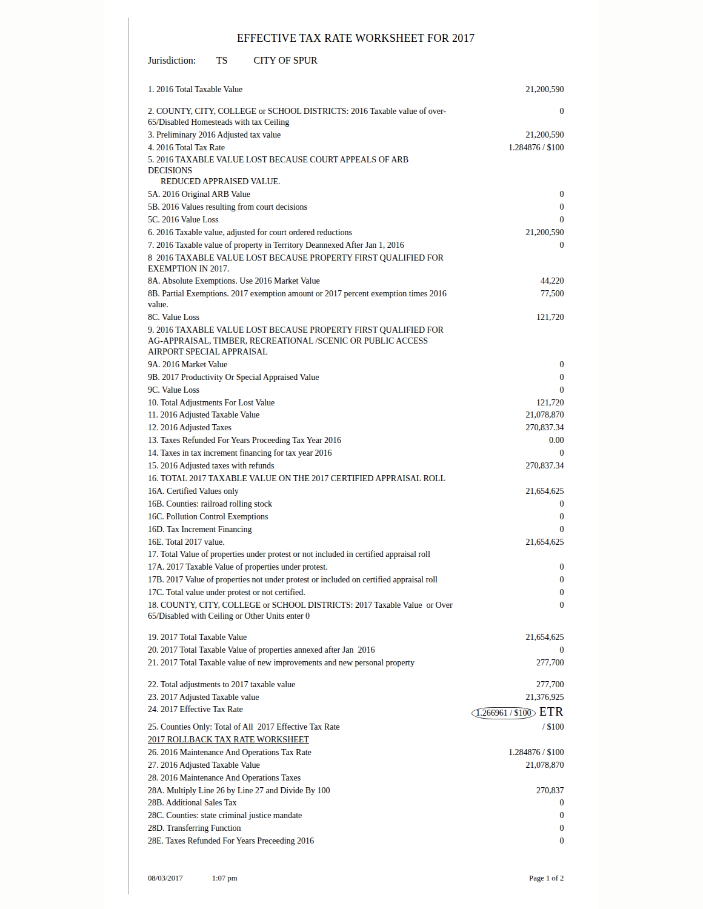EFFECTIVE TAX RATE WORKSHEET FOR 2017
Jurisdiction: TS CITY OF SPUR
| 1. 2016 Total Taxable Value | 21,200,590 |
| 2. COUNTY, CITY, COLLEGE or SCHOOL DISTRICTS: 2016 Taxable value of over-65/Disabled Homesteads with tax Ceiling | 0 |
| 3. Preliminary 2016 Adjusted tax value | 21,200,590 |
| 4. 2016 Total Tax Rate | 1.284876 / $100 |
| 5. 2016 TAXABLE VALUE LOST BECAUSE COURT APPEALS OF ARB DECISIONS REDUCED APPRAISED VALUE. | |
| 5A. 2016 Original ARB Value | 0 |
| 5B. 2016 Values resulting from court decisions | 0 |
| 5C. 2016 Value Loss | 0 |
| 6. 2016 Taxable value, adjusted for court ordered reductions | 21,200,590 |
| 7. 2016 Taxable value of property in Territory Deannexed After Jan 1, 2016 | 0 |
| 8 2016 TAXABLE VALUE LOST BECAUSE PROPERTY FIRST QUALIFIED FOR EXEMPTION IN 2017. | |
| 8A. Absolute Exemptions. Use 2016 Market Value | 44,220 |
| 8B. Partial Exemptions. 2017 exemption amount or 2017 percent exemption times 2016 value. | 77,500 |
| 8C. Value Loss | 121,720 |
| 9. 2016 TAXABLE VALUE LOST BECAUSE PROPERTY FIRST QUALIFIED FOR AG-APPRAISAL, TIMBER, RECREATIONAL /SCENIC OR PUBLIC ACCESS AIRPORT SPECIAL APPRAISAL | |
| 9A. 2016 Market Value | 0 |
| 9B. 2017 Productivity Or Special Appraised Value | 0 |
| 9C. Value Loss | 0 |
| 10. Total Adjustments For Lost Value | 121,720 |
| 11. 2016 Adjusted Taxable Value | 21,078,870 |
| 12. 2016 Adjusted Taxes | 270,837.34 |
| 13. Taxes Refunded For Years Proceeding Tax Year 2016 | 0.00 |
| 14. Taxes in tax increment financing for tax year 2016 | 0 |
| 15. 2016 Adjusted taxes with refunds | 270,837.34 |
| 16. TOTAL 2017 TAXABLE VALUE ON THE 2017 CERTIFIED APPRAISAL ROLL | |
| 16A. Certified Values only | 21,654,625 |
| 16B. Counties: railroad rolling stock | 0 |
| 16C. Pollution Control Exemptions | 0 |
| 16D. Tax Increment Financing | 0 |
| 16E. Total 2017 value. | 21,654,625 |
| 17. Total Value of properties under protest or not included in certified appraisal roll | |
| 17A. 2017 Taxable Value of properties under protest. | 0 |
| 17B. 2017 Value of properties not under protest or included on certified appraisal roll | 0 |
| 17C. Total value under protest or not certified. | 0 |
| 18. COUNTY, CITY, COLLEGE or SCHOOL DISTRICTS: 2017 Taxable Value or Over 65/Disabled with Ceiling or Other Units enter 0 | 0 |
| 19. 2017 Total Taxable Value | 21,654,625 |
| 20. 2017 Total Taxable Value of properties annexed after Jan 2016 | 0 |
| 21. 2017 Total Taxable value of new improvements and new personal property | 277,700 |
| 22. Total adjustments to 2017 taxable value | 277,700 |
| 23. 2017 Adjusted Taxable value | 21,376,925 |
| 24. 2017 Effective Tax Rate | 1.266961 / $100 ETR |
| 25. Counties Only: Total of All 2017 Effective Tax Rate | / $100 |
| 2017 ROLLBACK TAX RATE WORKSHEET |
| 26. 2016 Maintenance And Operations Tax Rate | 1.284876 / $100 |
| 27. 2016 Adjusted Taxable Value | 21,078,870 |
| 28. 2016 Maintenance And Operations Taxes | |
| 28A. Multiply Line 26 by Line 27 and Divide By 100 | 270,837 |
| 28B. Additional Sales Tax | 0 |
| 28C. Counties: state criminal justice mandate | 0 |
| 28D. Transferring Function | 0 |
| 28E. Taxes Refunded For Years Preceeding 2016 | 0 |
08/03/20171:07 pm
Page 1 of 2